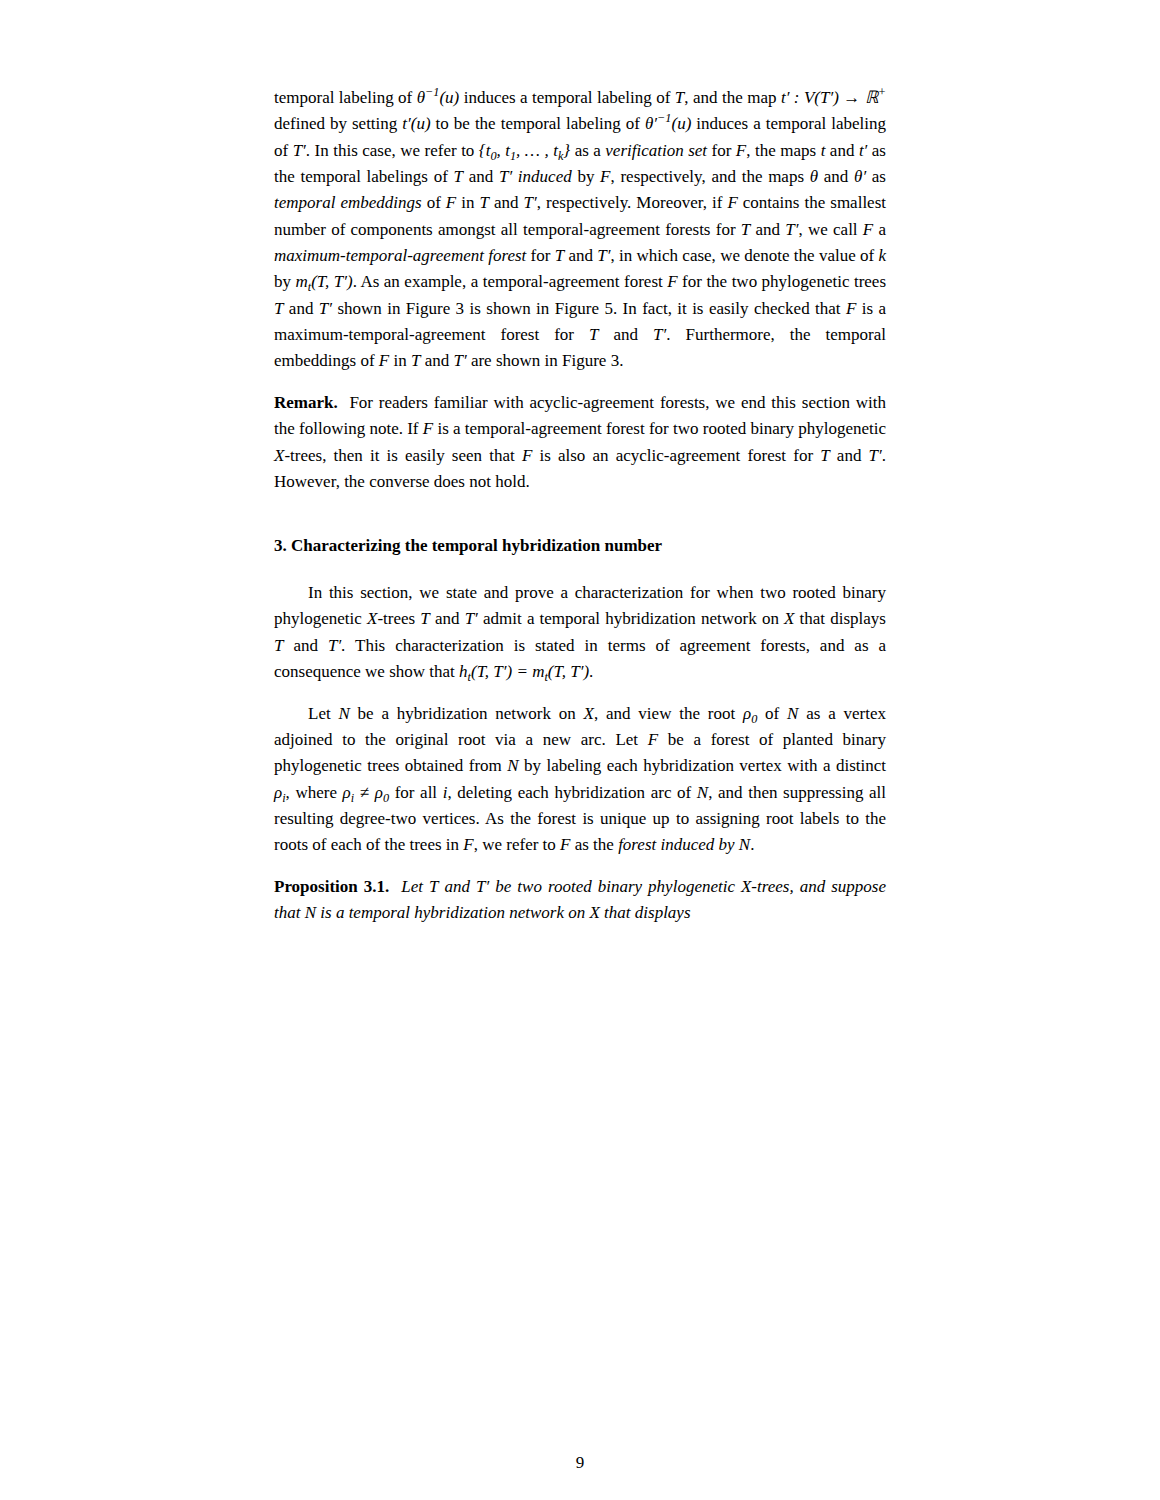temporal labeling of θ−1(u) induces a temporal labeling of T, and the map t′ : V(T′) → ℝ+ defined by setting t′(u) to be the temporal labeling of θ′−1(u) induces a temporal labeling of T′. In this case, we refer to {t0, t1, … , tk} as a verification set for F, the maps t and t′ as the temporal labelings of T and T′ induced by F, respectively, and the maps θ and θ′ as temporal embeddings of F in T and T′, respectively. Moreover, if F contains the smallest number of components amongst all temporal-agreement forests for T and T′, we call F a maximum-temporal-agreement forest for T and T′, in which case, we denote the value of k by mt(T, T′). As an example, a temporal-agreement forest F for the two phylogenetic trees T and T′ shown in Figure 3 is shown in Figure 5. In fact, it is easily checked that F is a maximum-temporal-agreement forest for T and T′. Furthermore, the temporal embeddings of F in T and T′ are shown in Figure 3.
Remark. For readers familiar with acyclic-agreement forests, we end this section with the following note. If F is a temporal-agreement forest for two rooted binary phylogenetic X-trees, then it is easily seen that F is also an acyclic-agreement forest for T and T′. However, the converse does not hold.
3. Characterizing the temporal hybridization number
In this section, we state and prove a characterization for when two rooted binary phylogenetic X-trees T and T′ admit a temporal hybridization network on X that displays T and T′. This characterization is stated in terms of agreement forests, and as a consequence we show that ht(T, T′) = mt(T, T′).
Let N be a hybridization network on X, and view the root ρ0 of N as a vertex adjoined to the original root via a new arc. Let F be a forest of planted binary phylogenetic trees obtained from N by labeling each hybridization vertex with a distinct ρi, where ρi ≠ ρ0 for all i, deleting each hybridization arc of N, and then suppressing all resulting degree-two vertices. As the forest is unique up to assigning root labels to the roots of each of the trees in F, we refer to F as the forest induced by N.
Proposition 3.1. Let T and T′ be two rooted binary phylogenetic X-trees, and suppose that N is a temporal hybridization network on X that displays
9